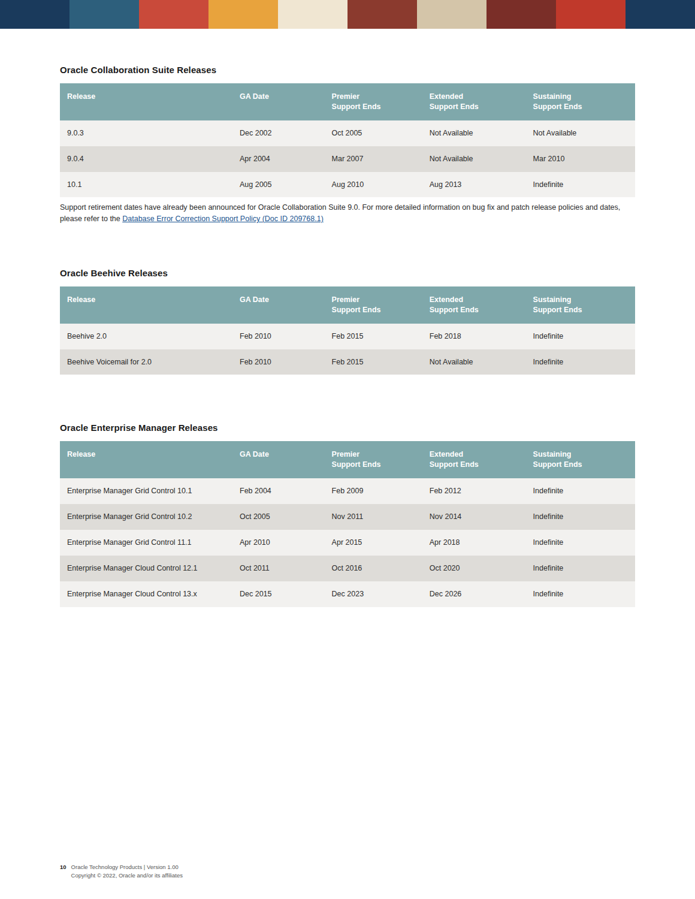Oracle Collaboration Suite Releases
| Release | GA Date | Premier Support Ends | Extended Support Ends | Sustaining Support Ends |
| --- | --- | --- | --- | --- |
| 9.0.3 | Dec 2002 | Oct 2005 | Not Available | Not Available |
| 9.0.4 | Apr 2004 | Mar 2007 | Not Available | Mar 2010 |
| 10.1 | Aug 2005 | Aug 2010 | Aug 2013 | Indefinite |
Support retirement dates have already been announced for Oracle Collaboration Suite 9.0. For more detailed information on bug fix and patch release policies and dates, please refer to the Database Error Correction Support Policy (Doc ID 209768.1)
Oracle Beehive Releases
| Release | GA Date | Premier Support Ends | Extended Support Ends | Sustaining Support Ends |
| --- | --- | --- | --- | --- |
| Beehive 2.0 | Feb 2010 | Feb 2015 | Feb 2018 | Indefinite |
| Beehive Voicemail for 2.0 | Feb 2010 | Feb 2015 | Not Available | Indefinite |
Oracle Enterprise Manager Releases
| Release | GA Date | Premier Support Ends | Extended Support Ends | Sustaining Support Ends |
| --- | --- | --- | --- | --- |
| Enterprise Manager Grid Control 10.1 | Feb 2004 | Feb 2009 | Feb 2012 | Indefinite |
| Enterprise Manager Grid Control 10.2 | Oct 2005 | Nov 2011 | Nov 2014 | Indefinite |
| Enterprise Manager Grid Control 11.1 | Apr 2010 | Apr 2015 | Apr 2018 | Indefinite |
| Enterprise Manager Cloud Control 12.1 | Oct 2011 | Oct 2016 | Oct 2020 | Indefinite |
| Enterprise Manager Cloud Control 13.x | Dec 2015 | Dec 2023 | Dec 2026 | Indefinite |
10 Oracle Technology Products | Version 1.00
Copyright © 2022, Oracle and/or its affiliates